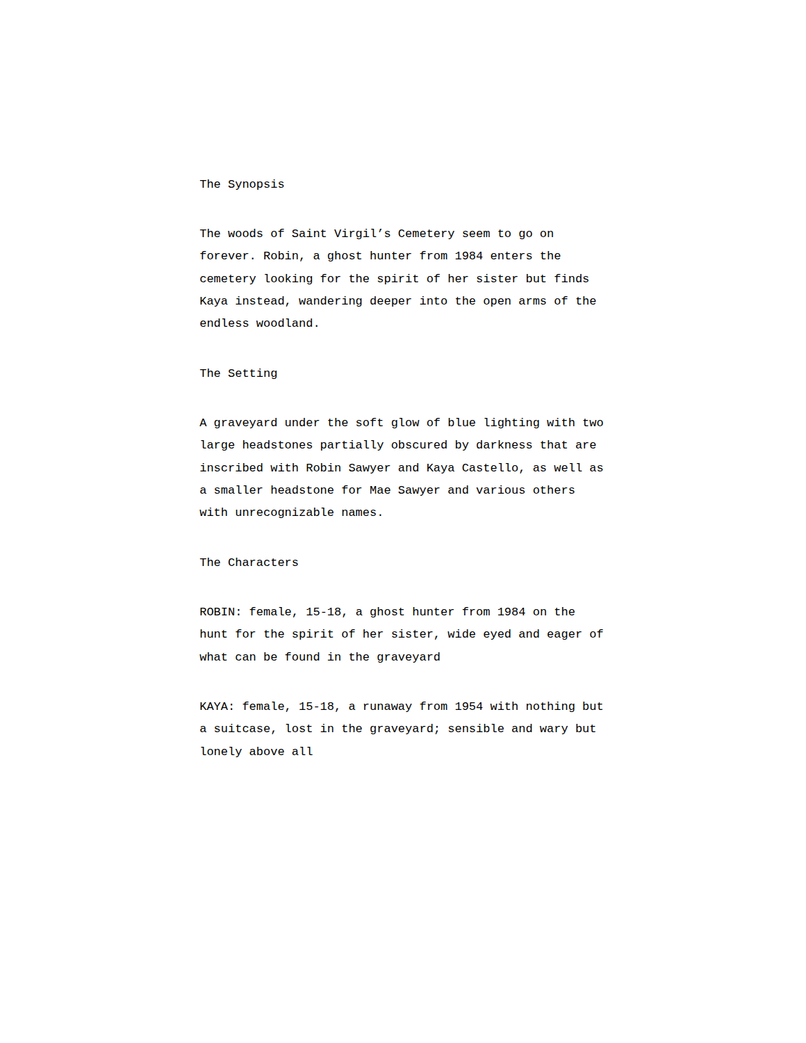The Synopsis
The woods of Saint Virgil’s Cemetery seem to go on forever. Robin, a ghost hunter from 1984 enters the cemetery looking for the spirit of her sister but finds Kaya instead, wandering deeper into the open arms of the endless woodland.
The Setting
A graveyard under the soft glow of blue lighting with two large headstones partially obscured by darkness that are inscribed with Robin Sawyer and Kaya Castello, as well as a smaller headstone for Mae Sawyer and various others with unrecognizable names.
The Characters
ROBIN:
female, 15-18, a ghost hunter from 1984 on the hunt for the spirit of her sister, wide eyed and eager of what can be found in the graveyard
KAYA:
female, 15-18, a runaway from 1954 with nothing but a suitcase, lost in the graveyard; sensible and wary but lonely above all